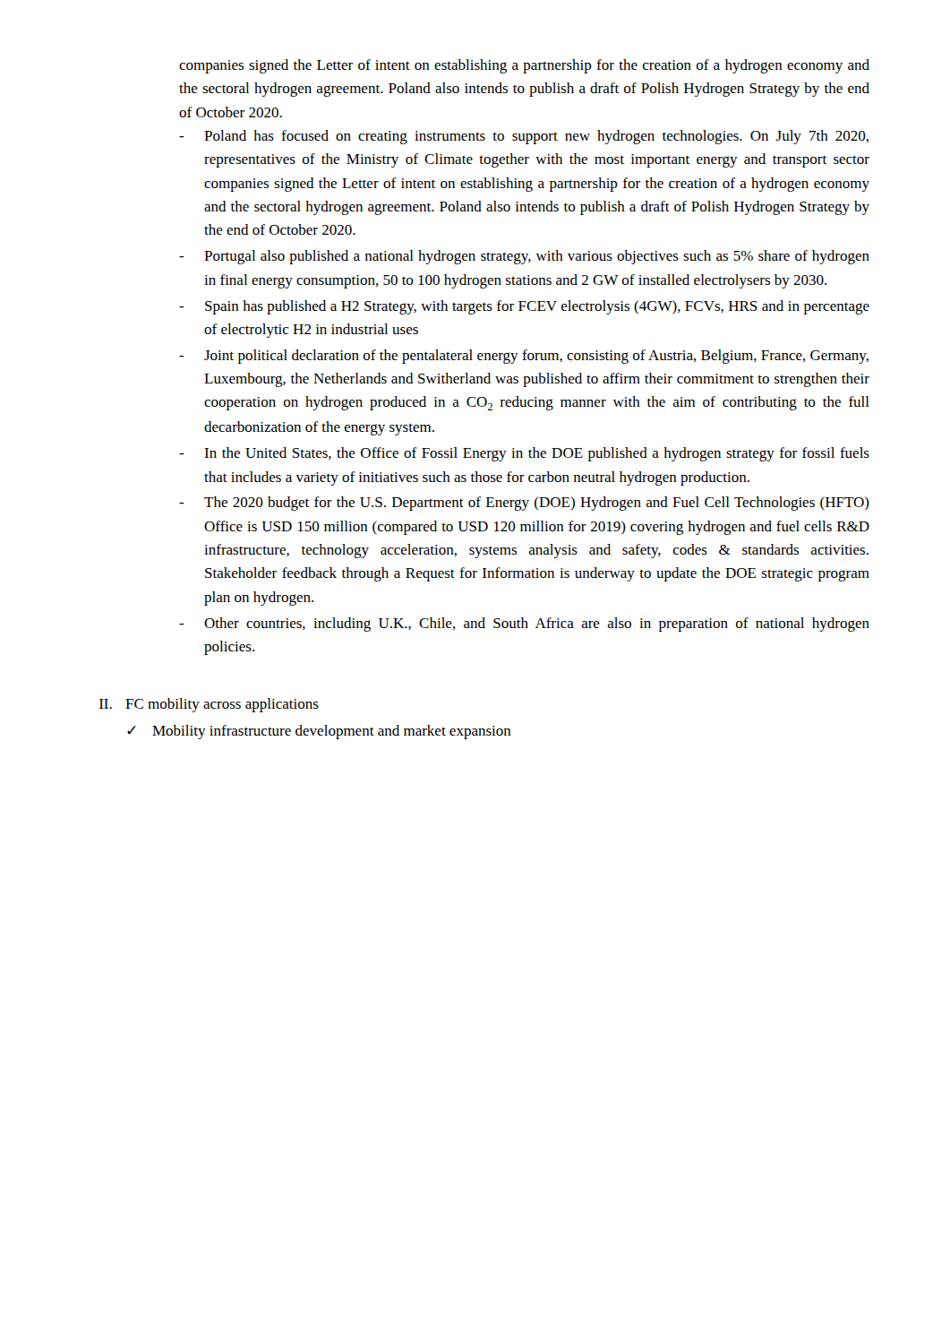companies signed the Letter of intent on establishing a partnership for the creation of a hydrogen economy and the sectoral hydrogen agreement. Poland also intends to publish a draft of Polish Hydrogen Strategy by the end of October 2020.
Poland has focused on creating instruments to support new hydrogen technologies. On July 7th 2020, representatives of the Ministry of Climate together with the most important energy and transport sector companies signed the Letter of intent on establishing a partnership for the creation of a hydrogen economy and the sectoral hydrogen agreement. Poland also intends to publish a draft of Polish Hydrogen Strategy by the end of October 2020.
Portugal also published a national hydrogen strategy, with various objectives such as 5% share of hydrogen in final energy consumption, 50 to 100 hydrogen stations and 2 GW of installed electrolysers by 2030.
Spain has published a H2 Strategy, with targets for FCEV electrolysis (4GW), FCVs, HRS and in percentage of electrolytic H2 in industrial uses
Joint political declaration of the pentalateral energy forum, consisting of Austria, Belgium, France, Germany, Luxembourg, the Netherlands and Switherland was published to affirm their commitment to strengthen their cooperation on hydrogen produced in a CO2 reducing manner with the aim of contributing to the full decarbonization of the energy system.
In the United States, the Office of Fossil Energy in the DOE published a hydrogen strategy for fossil fuels that includes a variety of initiatives such as those for carbon neutral hydrogen production.
The 2020 budget for the U.S. Department of Energy (DOE) Hydrogen and Fuel Cell Technologies (HFTO) Office is USD 150 million (compared to USD 120 million for 2019) covering hydrogen and fuel cells R&D infrastructure, technology acceleration, systems analysis and safety, codes & standards activities. Stakeholder feedback through a Request for Information is underway to update the DOE strategic program plan on hydrogen.
Other countries, including U.K., Chile, and South Africa are also in preparation of national hydrogen policies.
FC mobility across applications
Mobility infrastructure development and market expansion